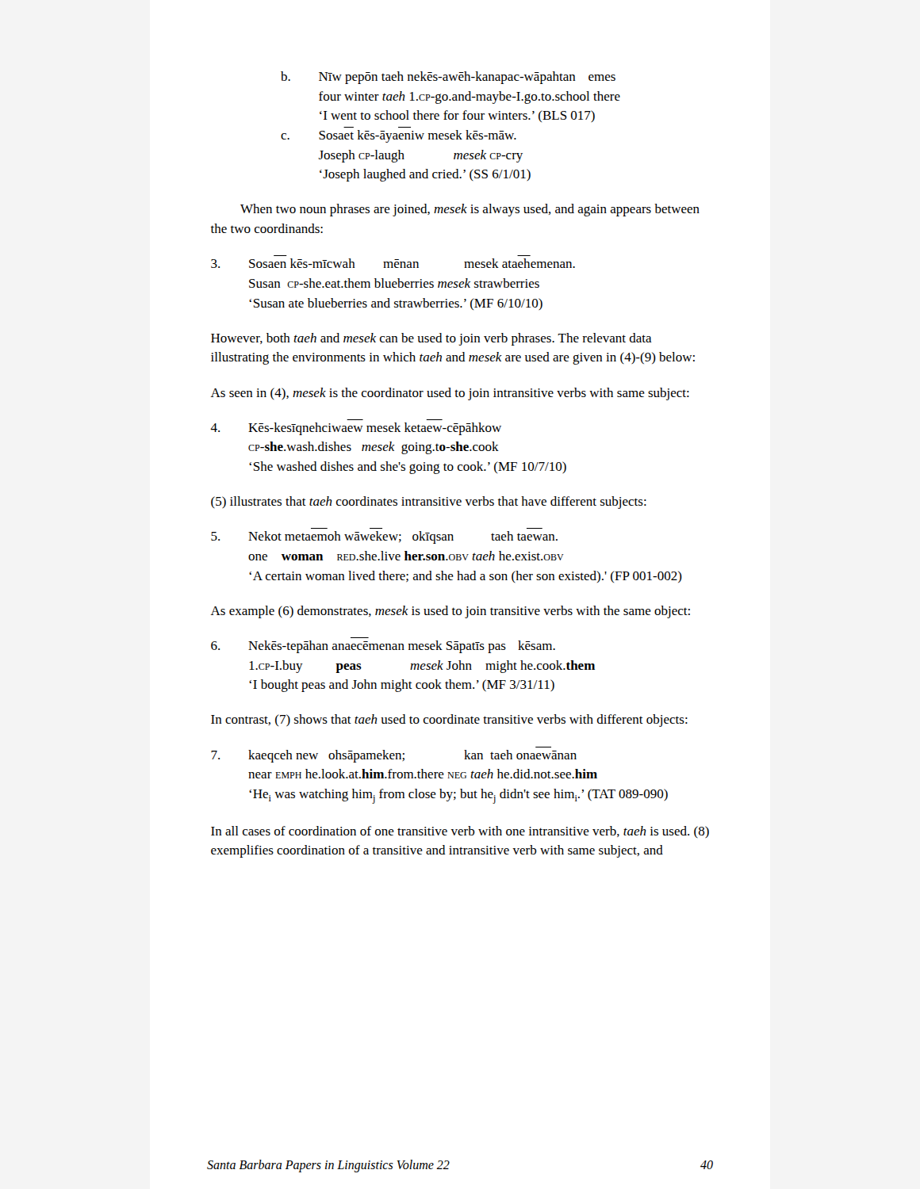b.
Nīw pepōn taeh nekēs-awēh-kanapac-wāpahtan emes
four winter taeh 1.cp-go.and-maybe-I.go.to.school there
‘I went to school there for four winters.’ (BLS 017)
c.
Sosaet kēs-āyaeniw mesek kēs-māw.
Joseph cp-laugh mesek cp-cry
‘Joseph laughed and cried.’ (SS 6/1/01)
When two noun phrases are joined, mesek is always used, and again appears between the two coordinands:
3.
Sosaen kēs-mīcwah mēnan mesek ataehemenan.
Susan cp-she.eat.them blueberries mesek strawberries
‘Susan ate blueberries and strawberries.’ (MF 6/10/10)
However, both taeh and mesek can be used to join verb phrases. The relevant data illustrating the environments in which taeh and mesek are used are given in (4)-(9) below:
As seen in (4), mesek is the coordinator used to join intransitive verbs with same subject:
4.
Kēs-kesīqnehciwaew mesek ketaew-cēpāhkow
cp-she.wash.dishes mesek going.to-she.cook
‘She washed dishes and she's going to cook.’ (MF 10/7/10)
(5) illustrates that taeh coordinates intransitive verbs that have different subjects:
5.
Nekot metaemoh wāwekew; okīqsan taeh taewan.
one woman red.she.live her.son.obv taeh he.exist.obv
‘A certain woman lived there; and she had a son (her son existed).' (FP 001-002)
As example (6) demonstrates, mesek is used to join transitive verbs with the same object:
6.
Nekēs-tepāhan anaecēmenan mesek Sāpatīs pas kēsam.
1.cp-I.buy peas mesek John might he.cook.them
‘I bought peas and John might cook them.’ (MF 3/31/11)
In contrast, (7) shows that taeh used to coordinate transitive verbs with different objects:
7.
kaeqceh new ohsāpameken; kan taeh onaewānan
near emph he.look.at.him.from.there neg taeh he.did.not.see.him
‘Hei was watching himj from close by; but hej didn't see himi.’ (TAT 089-090)
In all cases of coordination of one transitive verb with one intransitive verb, taeh is used. (8) exemplifies coordination of a transitive and intransitive verb with same subject, and
Santa Barbara Papers in Linguistics Volume 22 40